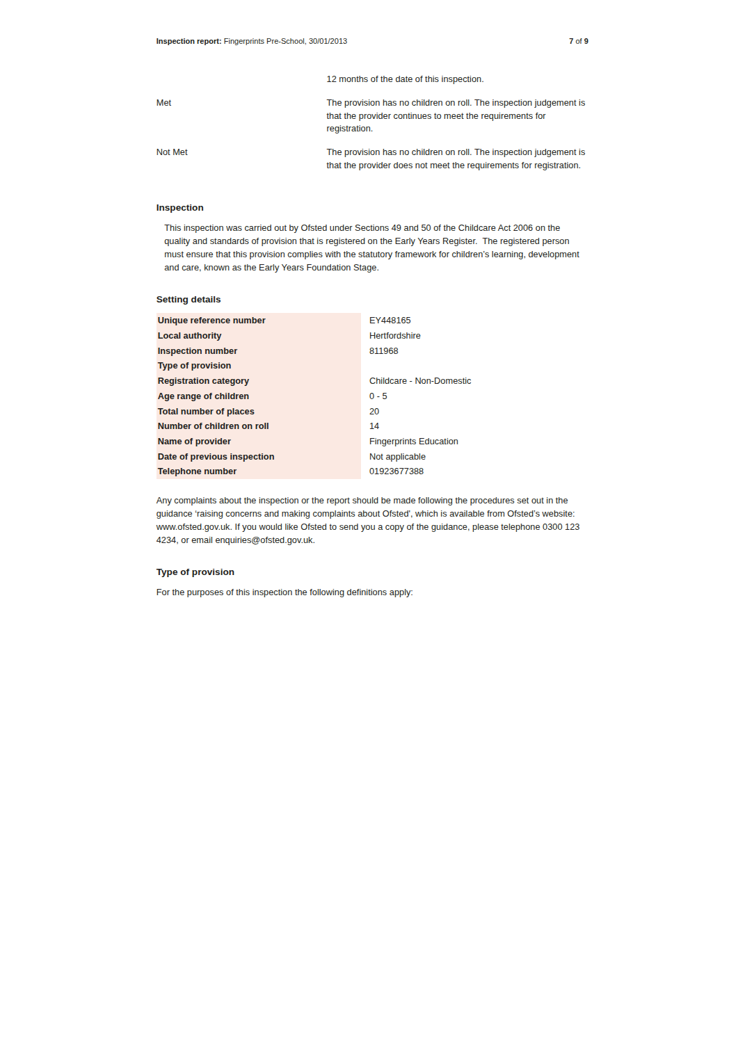Inspection report: Fingerprints Pre-School, 30/01/2013
7 of 9
| | 12 months of the date of this inspection. |
| Met | The provision has no children on roll. The inspection judgement is that the provider continues to meet the requirements for registration. |
| Not Met | The provision has no children on roll. The inspection judgement is that the provider does not meet the requirements for registration. |
Inspection
This inspection was carried out by Ofsted under Sections 49 and 50 of the Childcare Act 2006 on the quality and standards of provision that is registered on the Early Years Register. The registered person must ensure that this provision complies with the statutory framework for children’s learning, development and care, known as the Early Years Foundation Stage.
Setting details
| Unique reference number | EY448165 |
| Local authority | Hertfordshire |
| Inspection number | 811968 |
| Type of provision | |
| Registration category | Childcare - Non-Domestic |
| Age range of children | 0 - 5 |
| Total number of places | 20 |
| Number of children on roll | 14 |
| Name of provider | Fingerprints Education |
| Date of previous inspection | Not applicable |
| Telephone number | 01923677388 |
Any complaints about the inspection or the report should be made following the procedures set out in the guidance ‘raising concerns and making complaints about Ofsted', which is available from Ofsted’s website: www.ofsted.gov.uk. If you would like Ofsted to send you a copy of the guidance, please telephone 0300 123 4234, or email enquiries@ofsted.gov.uk.
Type of provision
For the purposes of this inspection the following definitions apply: